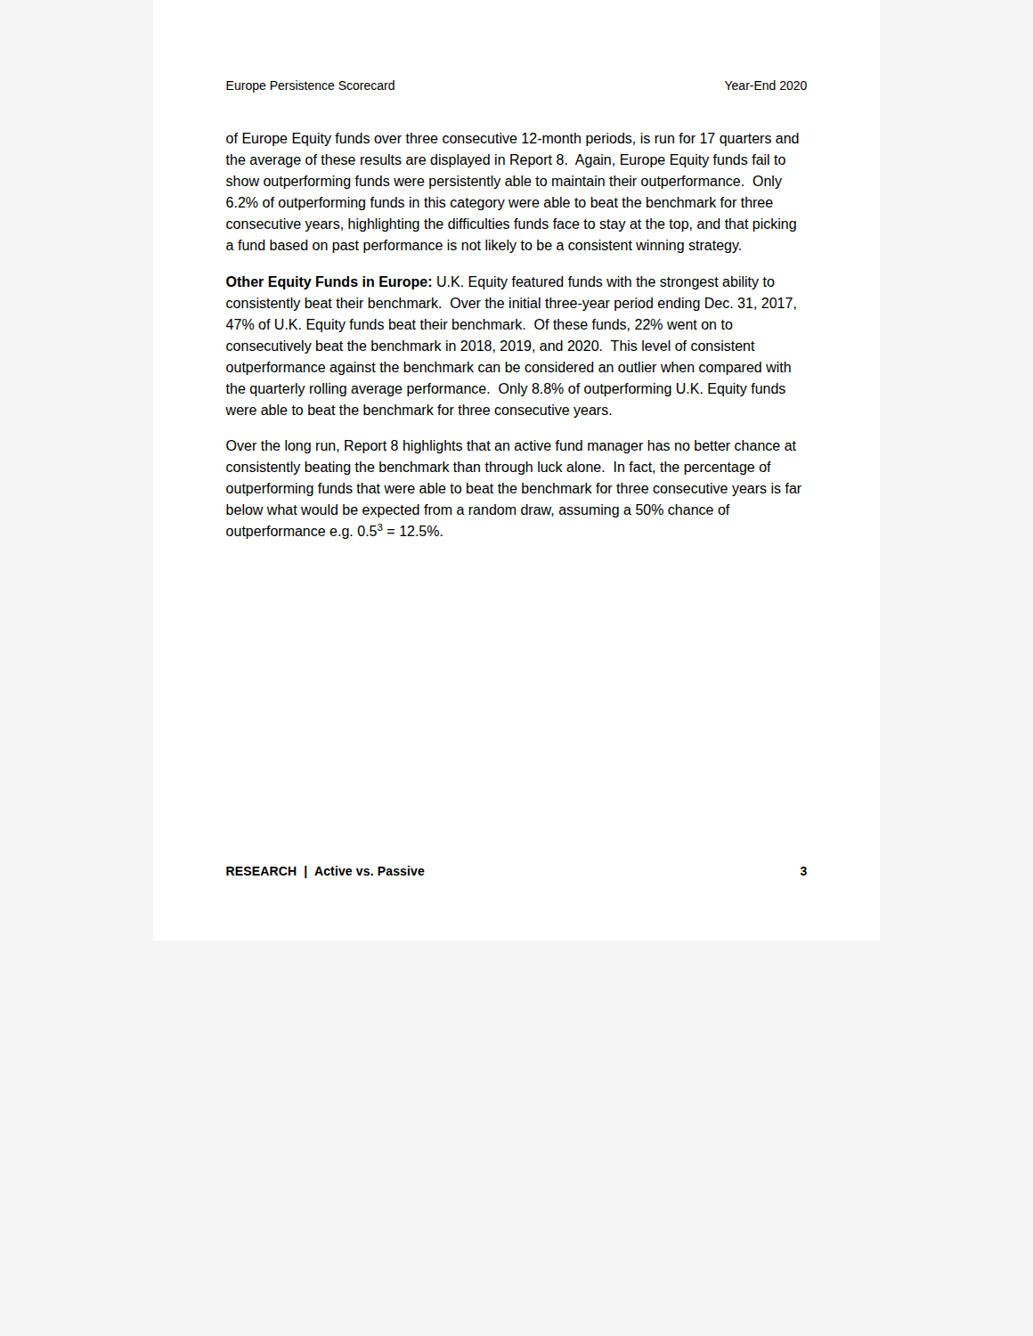Europe Persistence Scorecard Year-End 2020
of Europe Equity funds over three consecutive 12-month periods, is run for 17 quarters and the average of these results are displayed in Report 8. Again, Europe Equity funds fail to show outperforming funds were persistently able to maintain their outperformance. Only 6.2% of outperforming funds in this category were able to beat the benchmark for three consecutive years, highlighting the difficulties funds face to stay at the top, and that picking a fund based on past performance is not likely to be a consistent winning strategy.
Other Equity Funds in Europe: U.K. Equity featured funds with the strongest ability to consistently beat their benchmark. Over the initial three-year period ending Dec. 31, 2017, 47% of U.K. Equity funds beat their benchmark. Of these funds, 22% went on to consecutively beat the benchmark in 2018, 2019, and 2020. This level of consistent outperformance against the benchmark can be considered an outlier when compared with the quarterly rolling average performance. Only 8.8% of outperforming U.K. Equity funds were able to beat the benchmark for three consecutive years.
Over the long run, Report 8 highlights that an active fund manager has no better chance at consistently beating the benchmark than through luck alone. In fact, the percentage of outperforming funds that were able to beat the benchmark for three consecutive years is far below what would be expected from a random draw, assuming a 50% chance of outperformance e.g. 0.53 = 12.5%.
RESEARCH | Active vs. Passive 3